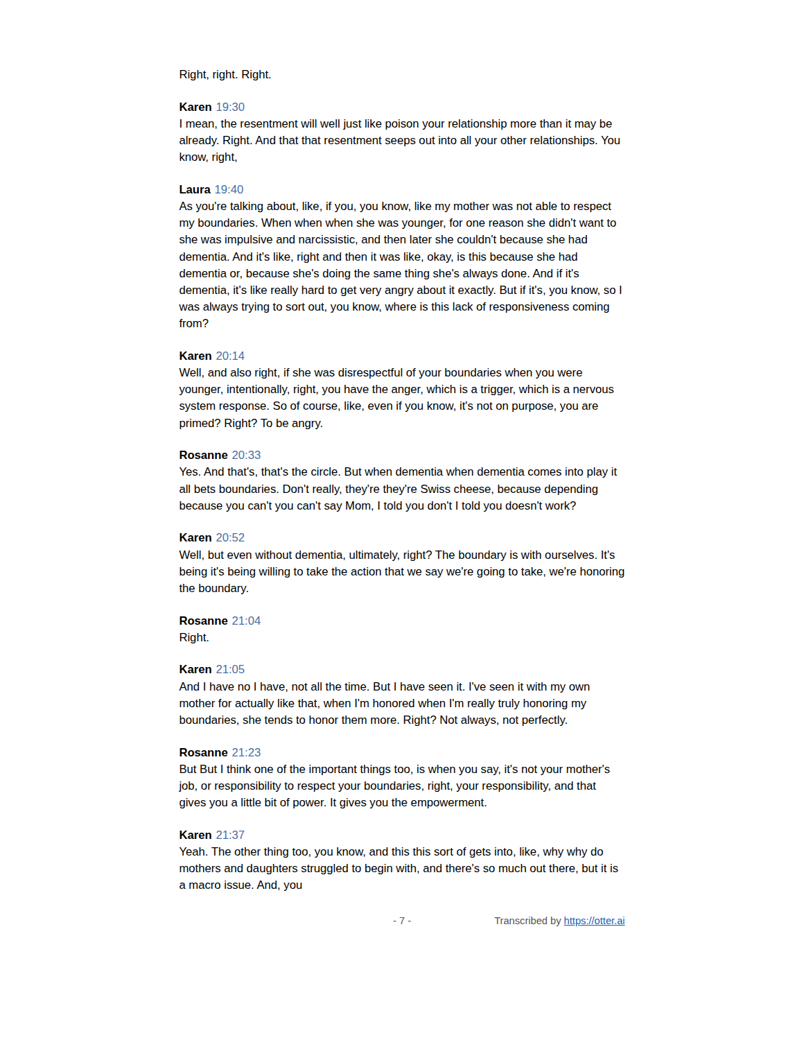Right, right. Right.
Karen 19:30
I mean, the resentment will well just like poison your relationship more than it may be already. Right. And that that resentment seeps out into all your other relationships. You know, right,
Laura 19:40
As you're talking about, like, if you, you know, like my mother was not able to respect my boundaries. When when when she was younger, for one reason she didn't want to she was impulsive and narcissistic, and then later she couldn't because she had dementia. And it's like, right and then it was like, okay, is this because she had dementia or, because she's doing the same thing she's always done. And if it's dementia, it's like really hard to get very angry about it exactly. But if it's, you know, so I was always trying to sort out, you know, where is this lack of responsiveness coming from?
Karen 20:14
Well, and also right, if she was disrespectful of your boundaries when you were younger, intentionally, right, you have the anger, which is a trigger, which is a nervous system response. So of course, like, even if you know, it's not on purpose, you are primed? Right? To be angry.
Rosanne 20:33
Yes. And that's, that's the circle. But when dementia when dementia comes into play it all bets boundaries. Don't really, they're they're Swiss cheese, because depending because you can't you can't say Mom, I told you don't I told you doesn't work?
Karen 20:52
Well, but even without dementia, ultimately, right? The boundary is with ourselves. It's being it's being willing to take the action that we say we're going to take, we're honoring the boundary.
Rosanne 21:04
Right.
Karen 21:05
And I have no I have, not all the time. But I have seen it. I've seen it with my own mother for actually like that, when I'm honored when I'm really truly honoring my boundaries, she tends to honor them more. Right? Not always, not perfectly.
Rosanne 21:23
But But I think one of the important things too, is when you say, it's not your mother's job, or responsibility to respect your boundaries, right, your responsibility, and that gives you a little bit of power. It gives you the empowerment.
Karen 21:37
Yeah. The other thing too, you know, and this this sort of gets into, like, why why do mothers and daughters struggled to begin with, and there's so much out there, but it is a macro issue. And, you
- 7 -
Transcribed by https://otter.ai